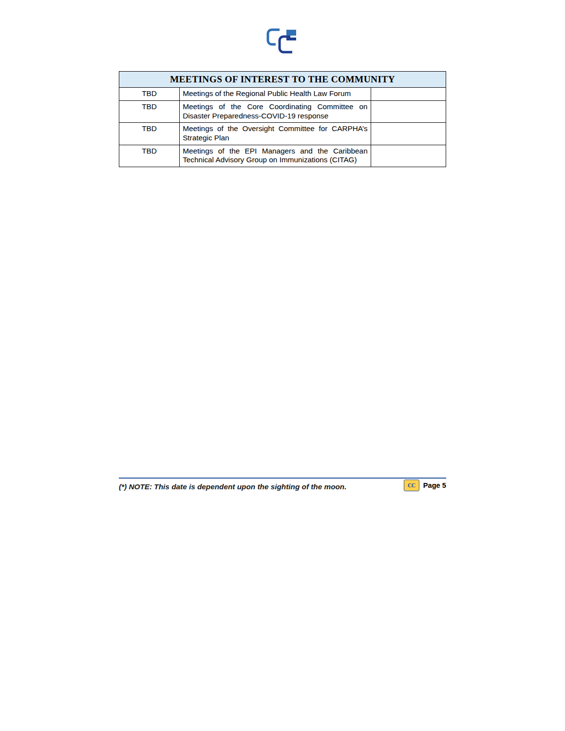| MEETINGS OF INTEREST TO THE COMMUNITY |
| --- |
| TBD | Meetings of the Regional Public Health Law Forum | |
| TBD | Meetings of the Core Coordinating Committee on Disaster Preparedness-COVID-19 response | |
| TBD | Meetings of the Oversight Committee for CARPHA’s Strategic Plan | |
| TBD | Meetings of the EPI Managers and the Caribbean Technical Advisory Group on Immunizations (CITAG) | |
(*) NOTE: This date is dependent upon the sighting of the moon.
CC Page 5